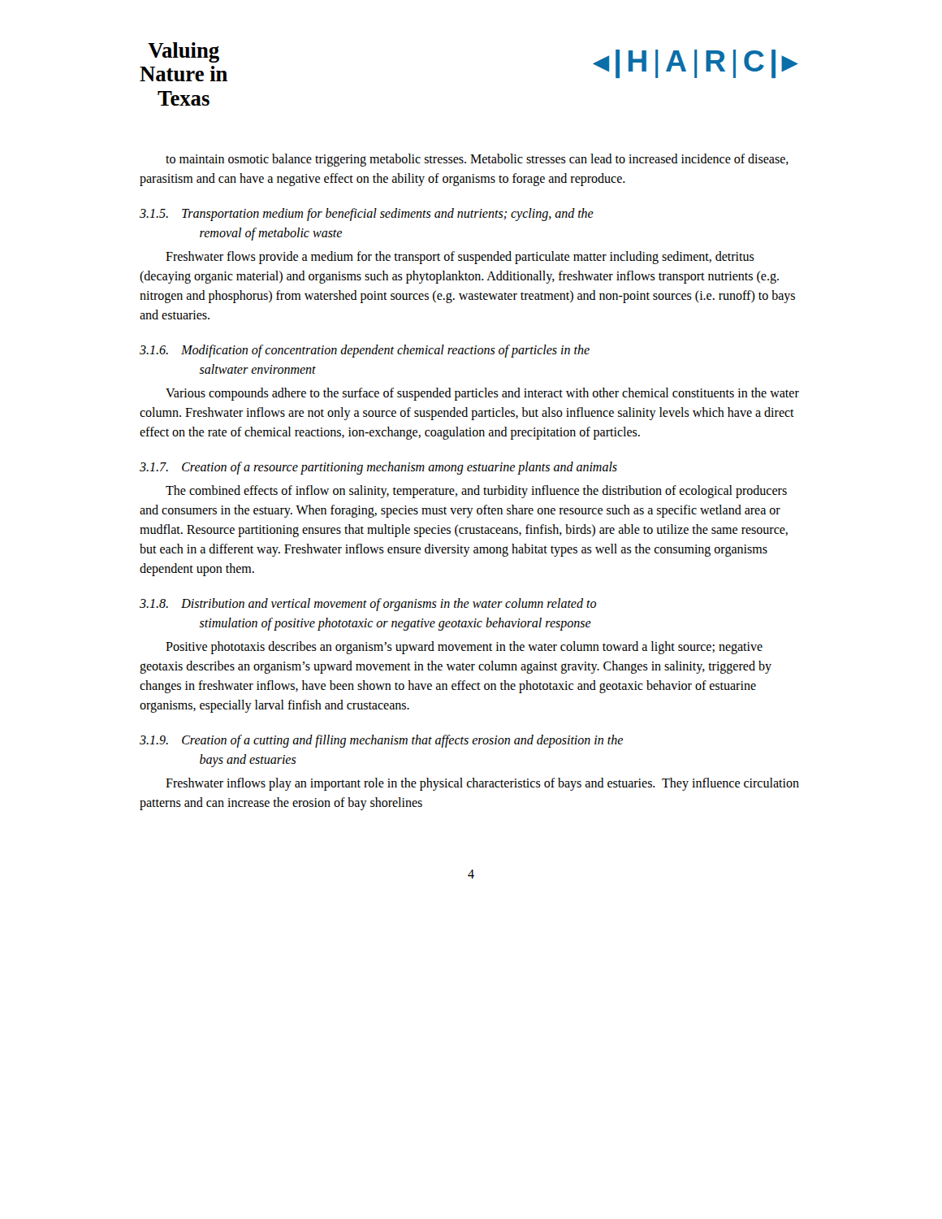Valuing
Nature in
Texas
◂|H|A|R|C|▸
to maintain osmotic balance triggering metabolic stresses. Metabolic stresses can lead to increased incidence of disease, parasitism and can have a negative effect on the ability of organisms to forage and reproduce.
3.1.5. Transportation medium for beneficial sediments and nutrients; cycling, and theremoval of metabolic waste
Freshwater flows provide a medium for the transport of suspended particulate matter including sediment, detritus (decaying organic material) and organisms such as phytoplankton. Additionally, freshwater inflows transport nutrients (e.g. nitrogen and phosphorus) from watershed point sources (e.g. wastewater treatment) and non-point sources (i.e. runoff) to bays and estuaries.
3.1.6. Modification of concentration dependent chemical reactions of particles in thesaltwater environment
Various compounds adhere to the surface of suspended particles and interact with other chemical constituents in the water column. Freshwater inflows are not only a source of suspended particles, but also influence salinity levels which have a direct effect on the rate of chemical reactions, ion-exchange, coagulation and precipitation of particles.
3.1.7. Creation of a resource partitioning mechanism among estuarine plants and animals
The combined effects of inflow on salinity, temperature, and turbidity influence the distribution of ecological producers and consumers in the estuary. When foraging, species must very often share one resource such as a specific wetland area or mudflat. Resource partitioning ensures that multiple species (crustaceans, finfish, birds) are able to utilize the same resource, but each in a different way. Freshwater inflows ensure diversity among habitat types as well as the consuming organisms dependent upon them.
3.1.8. Distribution and vertical movement of organisms in the water column related tostimulation of positive phototaxic or negative geotaxic behavioral response
Positive phototaxis describes an organism’s upward movement in the water column toward a light source; negative geotaxis describes an organism’s upward movement in the water column against gravity. Changes in salinity, triggered by changes in freshwater inflows, have been shown to have an effect on the phototaxic and geotaxic behavior of estuarine organisms, especially larval finfish and crustaceans.
3.1.9. Creation of a cutting and filling mechanism that affects erosion and deposition in thebays and estuaries
Freshwater inflows play an important role in the physical characteristics of bays and estuaries. They influence circulation patterns and can increase the erosion of bay shorelines
4